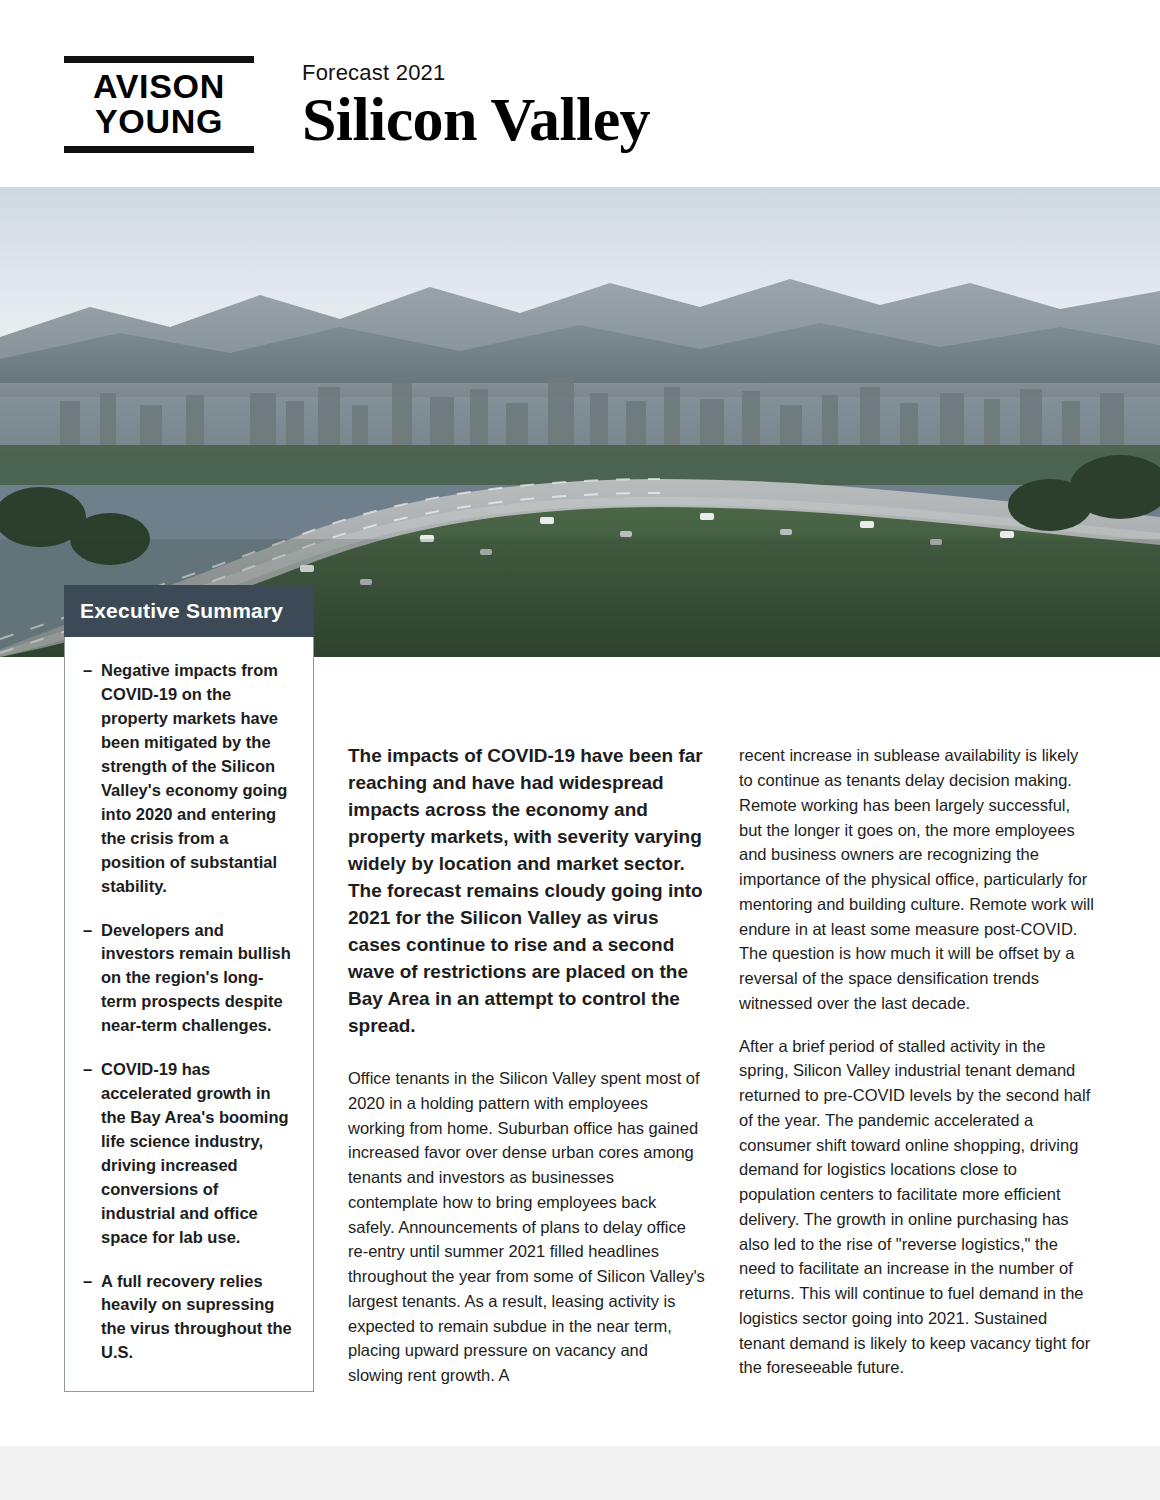AVISON YOUNG
Forecast 2021
Silicon Valley
Executive Summary
Negative impacts from COVID-19 on the property markets have been mitigated by the strength of the Silicon Valley's economy going into 2020 and entering the crisis from a position of substantial stability.
Developers and investors remain bullish on the region's long-term prospects despite near-term challenges.
COVID-19 has accelerated growth in the Bay Area's booming life science industry, driving increased conversions of industrial and office space for lab use.
A full recovery relies heavily on supressing the virus throughout the U.S.
The impacts of COVID-19 have been far reaching and have had widespread impacts across the economy and property markets, with severity varying widely by location and market sector. The forecast remains cloudy going into 2021 for the Silicon Valley as virus cases continue to rise and a second wave of restrictions are placed on the Bay Area in an attempt to control the spread.
Office tenants in the Silicon Valley spent most of 2020 in a holding pattern with employees working from home. Suburban office has gained increased favor over dense urban cores among tenants and investors as businesses contemplate how to bring employees back safely. Announcements of plans to delay office re-entry until summer 2021 filled headlines throughout the year from some of Silicon Valley's largest tenants. As a result, leasing activity is expected to remain subdue in the near term, placing upward pressure on vacancy and slowing rent growth. A
recent increase in sublease availability is likely to continue as tenants delay decision making. Remote working has been largely successful, but the longer it goes on, the more employees and business owners are recognizing the importance of the physical office, particularly for mentoring and building culture. Remote work will endure in at least some measure post-COVID. The question is how much it will be offset by a reversal of the space densification trends witnessed over the last decade.
After a brief period of stalled activity in the spring, Silicon Valley industrial tenant demand returned to pre-COVID levels by the second half of the year. The pandemic accelerated a consumer shift toward online shopping, driving demand for logistics locations close to population centers to facilitate more efficient delivery. The growth in online purchasing has also led to the rise of "reverse logistics," the need to facilitate an increase in the number of returns. This will continue to fuel demand in the logistics sector going into 2021. Sustained tenant demand is likely to keep vacancy tight for the foreseeable future.